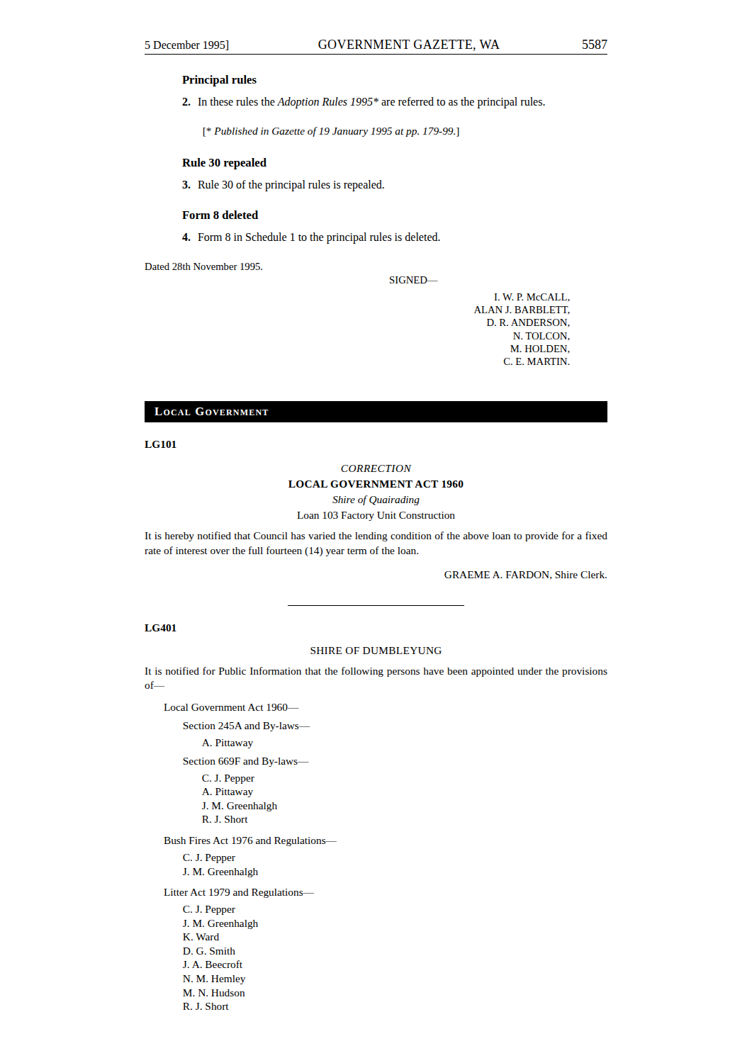5 December 1995] GOVERNMENT GAZETTE, WA 5587
Principal rules
2. In these rules the Adoption Rules 1995* are referred to as the principal rules.
[* Published in Gazette of 19 January 1995 at pp. 179-99.]
Rule 30 repealed
3. Rule 30 of the principal rules is repealed.
Form 8 deleted
4. Form 8 in Schedule 1 to the principal rules is deleted.
Dated 28th November 1995.
SIGNED—
I. W. P. McCALL,
ALAN J. BARBLETT,
D. R. ANDERSON,
N. TOLCON,
M. HOLDEN,
C. E. MARTIN.
Local Government
LG101
CORRECTION
LOCAL GOVERNMENT ACT 1960
Shire of Quairading
Loan 103 Factory Unit Construction
It is hereby notified that Council has varied the lending condition of the above loan to provide for a fixed rate of interest over the full fourteen (14) year term of the loan.
GRAEME A. FARDON, Shire Clerk.
LG401
SHIRE OF DUMBLEYUNG
It is notified for Public Information that the following persons have been appointed under the provisions of—
Local Government Act 1960—
Section 245A and By-laws—
A. Pittaway
Section 669F and By-laws—
C. J. Pepper
A. Pittaway
J. M. Greenhalgh
R. J. Short
Bush Fires Act 1976 and Regulations—
C. J. Pepper
J. M. Greenhalgh
Litter Act 1979 and Regulations—
C. J. Pepper
J. M. Greenhalgh
K. Ward
D. G. Smith
J. A. Beecroft
N. M. Hemley
M. N. Hudson
R. J. Short